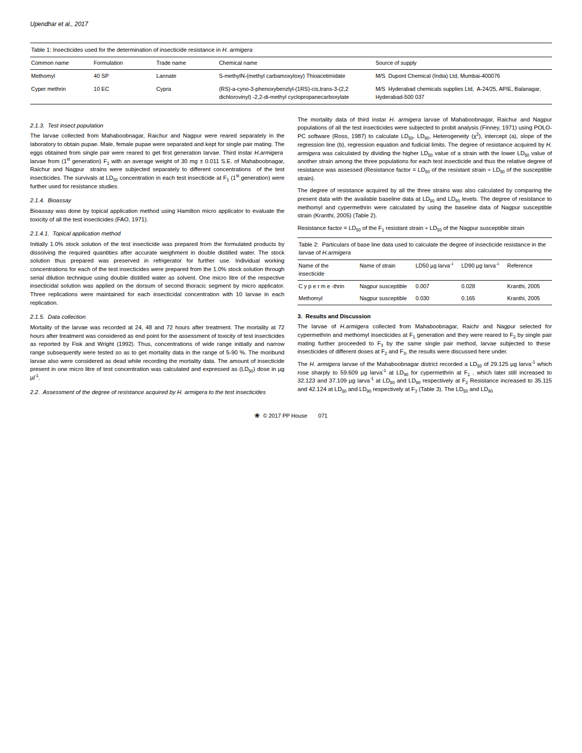Upendhar et al., 2017
Table 1: Insecticides used for the determination of insecticide resistance in H. armigera
| Common name | Formulation | Trade name | Chemical name | Source of supply |
| --- | --- | --- | --- | --- |
| Methomyl | 40 SP | Lannate | S-methylN-(methyl carbamoxyloxy) Thioacetimidate | M/S Dupont Chemical (India) Ltd, Mumbai-400076 |
| Cyper methrin | 10 EC | Cypra | (RS)-a-cyno-3-phenoxybenzlyl-(1RS)-cis,trans-3-(2,2 dichlorovinyl) -2,2-di-methyl cyclopropanecarboxylate | M/S Hyderabad chemicals supplies Ltd, A-24/25, APIE, Balanagar, Hyderabad-500 037 |
2.1.3. Test insect population
The larvae collected from Mahaboobnagar, Raichur and Nagpur were reared separately in the laboratory to obtain pupae. Male, female pupae were separated and kept for single pair mating. The eggs obtained from single pair were reared to get first generation larvae. Third instar H.armigera larvae from (1st generation) F1 with an average weight of 30 mg ± 0.011 S.E. of Mahaboobnagar, Raichur and Nagpur strains were subjected separately to different concentrations of the test insecticides. The survivals at LD50 concentration in each test insecticide at F1 (1st generation) were further used for resistance studies.
2.1.4. Bioassay
Bioassay was done by topical application method using Hamilton micro applicator to evaluate the toxicity of all the test insecticides (FAO, 1971).
2.1.4.1. Topical application method
Initially 1.0% stock solution of the test insecticide was prepared from the formulated products by dissolving the required quantities after accurate weighment in double distilled water. The stock solution thus prepared was preserved in refrigerator for further use. Individual working concentrations for each of the test insecticides were prepared from the 1.0% stock solution through serial dilution technique using double distilled water as solvent. One micro litre of the respective insecticidal solution was applied on the dorsum of second thoracic segment by micro applicator. Three replications were maintained for each insecticidal concentration with 10 larvae in each replication.
2.1.5. Data collection
Mortality of the larvae was recorded at 24, 48 and 72 hours after treatment. The mortality at 72 hours after treatment was considered as end point for the assessment of toxicity of test insecticides as reported by Fisk and Wright (1992). Thus, concentrations of wide range initially and narrow range subsequently were tested so as to get mortality data in the range of 5-90 %. The moribund larvae also were considered as dead while recording the mortality data. The amount of insecticide present in one micro litre of test concentration was calculated and expressed as (LD50) dose in µg µl-1.
2.2. Assessment of the degree of resistance acquired by H. armigera to the test insecticides
The mortality data of third instar H. armigera larvae of Mahaboobnagar, Raichur and Nagpur populations of all the test insecticides were subjected to probit analysis (Finney, 1971) using POLO-PC software (Ross, 1987) to calculate LD50, LD90, Heterogeneity (χ2), intercept (a), slope of the regression line (b), regression equation and fudicial limits. The degree of resistance acquired by H. armigera was calculated by dividing the higher LD50 value of a strain with the lower LD50 value of another strain among the three populations for each test insecticide and thus the relative degree of resistance was assessed (Resistance factor = LD50 of the resistant strain ÷ LD50 of the susceptible strain).
The degree of resistance acquired by all the three strains was also calculated by comparing the present data with the available baseline data at LD50 and LD90 levels. The degree of resistance to methomyl and cypermethrin were calculated by using the baseline data of Nagpur susceptible strain (Kranthi, 2005) (Table 2).
Resistance factor = LD50 of the F1 resistant strain ÷ LD50 of the Nagpur susceptible strain
Table 2: Particulars of base line data used to calculate the degree of insecticide resistance in the larvae of H.armigera
| Name of the insecticide | Name of strain | LD50 µg larva -1 | LD90 µg larva -1 | Reference |
| --- | --- | --- | --- | --- |
| C y p e r m e -thrin | Nagpur susceptible | 0.007 | 0.028 | Kranthi, 2005 |
| Methomyl | Nagpur susceptible | 0.030 | 0.165 | Kranthi, 2005 |
3. Results and Discussion
The larvae of H.armigera collected from Mahaboobnagar, Raichr and Nagpur selected for cypermethrin and methomyl insecticides at F1 generation and they were reared to F2 by single pair mating further proceeded to F3 by the same single pair method, larvae subjected to these insecticides of different doses at F2 and F3, the results were discussed here under.
The H. armigera larvae of the Mahaboobnagar district recorded a LD50 of 29.125 µg larva-1 which rose sharply to 59.609 µg larva-1 at LD90 for cypermethrin at F1 , which later still increased to 32.123 and 37.109 µg larva-1 at LD50 and LD90 respectively at F2 Resistance increased to 35.115 and 42.124 at LD50 and LD90 respectively at F3 (Table 3). The LD50 and LD90
❀© 2017 PP House071